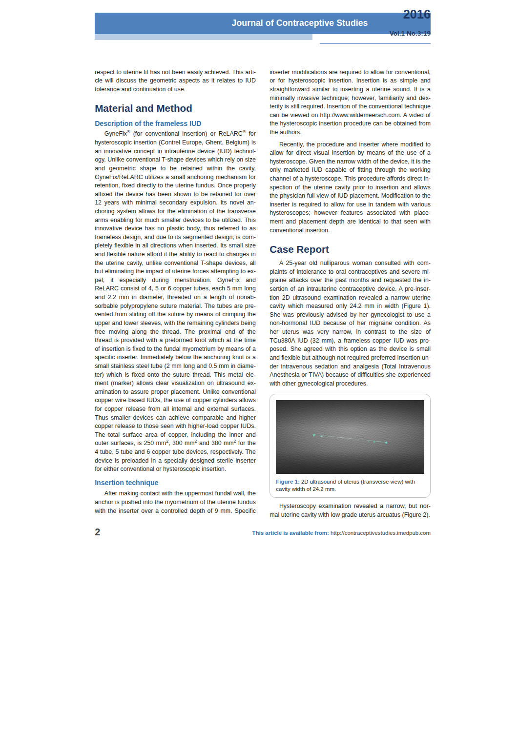Journal of Contraceptive Studies
2016
Vol.1 No.3:19
respect to uterine fit has not been easily achieved. This article will discuss the geometric aspects as it relates to IUD tolerance and continuation of use.
Material and Method
Description of the frameless IUD
GyneFix® (for conventional insertion) or ReLARC® for hysteroscopic insertion (Contrel Europe, Ghent, Belgium) is an innovative concept in intrauterine device (IUD) technology. Unlike conventional T-shape devices which rely on size and geometric shape to be retained within the cavity, GyneFix/ReLARC utilizes a small anchoring mechanism for retention, fixed directly to the uterine fundus. Once properly affixed the device has been shown to be retained for over 12 years with minimal secondary expulsion. Its novel anchoring system allows for the elimination of the transverse arms enabling for much smaller devices to be utilized. This innovative device has no plastic body, thus referred to as frameless design, and due to its segmented design, is completely flexible in all directions when inserted. Its small size and flexible nature afford it the ability to react to changes in the uterine cavity, unlike conventional T-shape devices, all but eliminating the impact of uterine forces attempting to expel, it especially during menstruation. GyneFix and ReLARC consist of 4, 5 or 6 copper tubes, each 5 mm long and 2.2 mm in diameter, threaded on a length of nonabsorbable polypropylene suture material. The tubes are prevented from sliding off the suture by means of crimping the upper and lower sleeves, with the remaining cylinders being free moving along the thread. The proximal end of the thread is provided with a preformed knot which at the time of insertion is fixed to the fundal myometrium by means of a specific inserter. Immediately below the anchoring knot is a small stainless steel tube (2 mm long and 0.5 mm in diameter) which is fixed onto the suture thread. This metal element (marker) allows clear visualization on ultrasound examination to assure proper placement. Unlike conventional copper wire based IUDs, the use of copper cylinders allows for copper release from all internal and external surfaces. Thus smaller devices can achieve comparable and higher copper release to those seen with higher-load copper IUDs. The total surface area of copper, including the inner and outer surfaces, is 250 mm2, 300 mm2 and 380 mm2 for the 4 tube, 5 tube and 6 copper tube devices, respectively. The device is preloaded in a specially designed sterile inserter for either conventional or hysteroscopic insertion.
Insertion technique
After making contact with the uppermost fundal wall, the anchor is pushed into the myometrium of the uterine fundus with the inserter over a controlled depth of 9 mm. Specific inserter modifications are required to allow for conventional, or for hysteroscopic insertion. Insertion is as simple and straightforward similar to inserting a uterine sound. It is a minimally invasive technique; however, familiarity and dexterity is still required. Insertion of the conventional technique can be viewed on http://www.wildemeersch.com. A video of the hysteroscopic insertion procedure can be obtained from the authors.
Recently, the procedure and inserter where modified to allow for direct visual insertion by means of the use of a hysteroscope. Given the narrow width of the device, it is the only marketed IUD capable of fitting through the working channel of a hysteroscope. This procedure affords direct inspection of the uterine cavity prior to insertion and allows the physician full view of IUD placement. Modification to the inserter is required to allow for use in tandem with various hysteroscopes; however features associated with placement and placement depth are identical to that seen with conventional insertion.
Case Report
A 25-year old nulliparous woman consulted with complaints of intolerance to oral contraceptives and severe migraine attacks over the past months and requested the insertion of an intrauterine contraceptive device. A pre-insertion 2D ultrasound examination revealed a narrow uterine cavity which measured only 24.2 mm in width (Figure 1). She was previously advised by her gynecologist to use a non-hormonal IUD because of her migraine condition. As her uterus was very narrow, in contrast to the size of TCu380A IUD (32 mm), a frameless copper IUD was proposed. She agreed with this option as the device is small and flexible but although not required preferred insertion under intravenous sedation and analgesia (Total Intravenous Anesthesia or TIVA) because of difficulties she experienced with other gynecological procedures.
+ · · · · · · · · · +
Figure 1: 2D ultrasound of uterus (transverse view) with cavity width of 24.2 mm.
Hysteroscopy examination revealed a narrow, but normal uterine cavity with low grade uterus arcuatus (Figure 2).
2
This article is available from: http://contraceptivestudies.imedpub.com